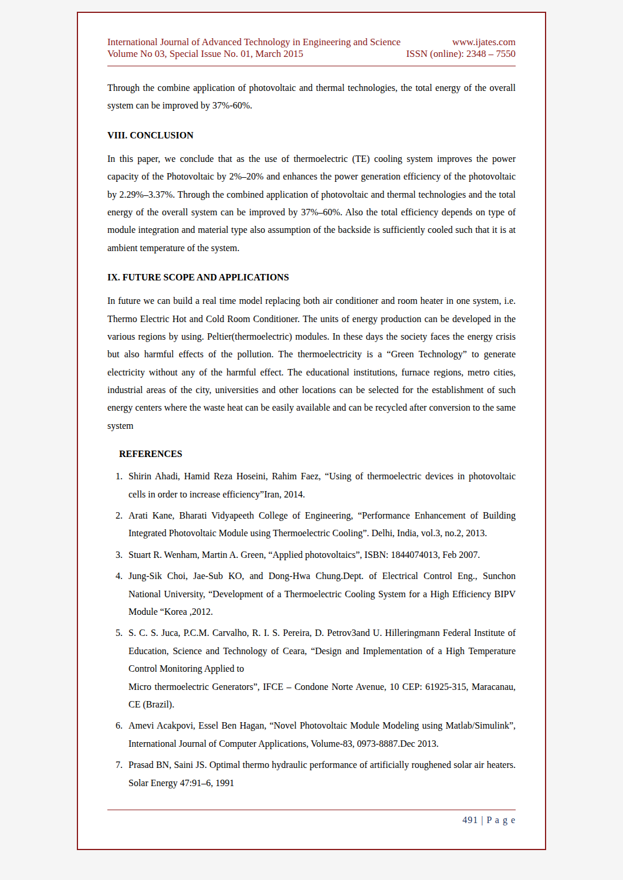International Journal of Advanced Technology in Engineering and Science www.ijates.com
Volume No 03, Special Issue No. 01, March 2015 ISSN (online): 2348 – 7550
Through the combine application of photovoltaic and thermal technologies, the total energy of the overall system can be improved by 37%-60%.
VIII. CONCLUSION
In this paper, we conclude that as the use of thermoelectric (TE) cooling system improves the power capacity of the Photovoltaic by 2%–20% and enhances the power generation efficiency of the photovoltaic by 2.29%–3.37%. Through the combined application of photovoltaic and thermal technologies and the total energy of the overall system can be improved by 37%–60%. Also the total efficiency depends on type of module integration and material type also assumption of the backside is sufficiently cooled such that it is at ambient temperature of the system.
IX. FUTURE SCOPE AND APPLICATIONS
In future we can build a real time model replacing both air conditioner and room heater in one system, i.e. Thermo Electric Hot and Cold Room Conditioner. The units of energy production can be developed in the various regions by using. Peltier(thermoelectric) modules. In these days the society faces the energy crisis but also harmful effects of the pollution. The thermoelectricity is a “Green Technology” to generate electricity without any of the harmful effect. The educational institutions, furnace regions, metro cities, industrial areas of the city, universities and other locations can be selected for the establishment of such energy centers where the waste heat can be easily available and can be recycled after conversion to the same system
REFERENCES
Shirin Ahadi, Hamid Reza Hoseini, Rahim Faez, “Using of thermoelectric devices in photovoltaic cells in order to increase efficiency”Iran, 2014.
Arati Kane, Bharati Vidyapeeth College of Engineering, “Performance Enhancement of Building Integrated Photovoltaic Module using Thermoelectric Cooling”. Delhi, India, vol.3, no.2, 2013.
Stuart R. Wenham, Martin A. Green, “Applied photovoltaics”, ISBN: 1844074013, Feb 2007.
Jung-Sik Choi, Jae-Sub KO, and Dong-Hwa Chung.Dept. of Electrical Control Eng., Sunchon National University, “Development of a Thermoelectric Cooling System for a High Efficiency BIPV Module “Korea ,2012.
S. C. S. Juca, P.C.M. Carvalho, R. I. S. Pereira, D. Petrov3and U. Hilleringmann Federal Institute of Education, Science and Technology of Ceara, “Design and Implementation of a High Temperature Control Monitoring Applied to
Micro thermoelectric Generators”, IFCE – Condone Norte Avenue, 10 CEP: 61925-315, Maracanau, CE (Brazil).
Amevi Acakpovi, Essel Ben Hagan, “Novel Photovoltaic Module Modeling using Matlab/Simulink”, International Journal of Computer Applications, Volume-83, 0973-8887.Dec 2013.
Prasad BN, Saini JS. Optimal thermo hydraulic performance of artificially roughened solar air heaters. Solar Energy 47:91–6, 1991
491 | P a g e